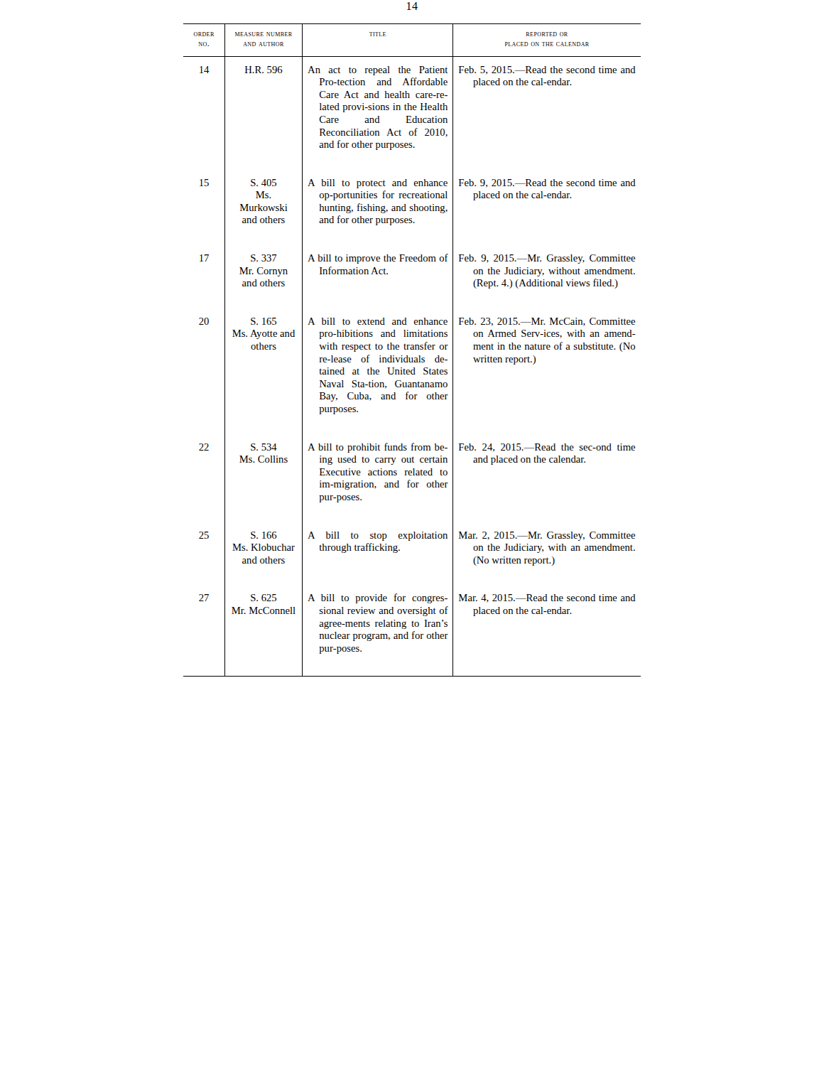14
| Order No. | Measure Number and Author | Title | Reported or Placed on the Calendar |
| --- | --- | --- | --- |
| 14 | H.R. 596 | An act to repeal the Patient Pro‑tection and Affordable Care Act and health care-related provi‑sions in the Health Care and Education Reconciliation Act of 2010, and for other purposes. | Feb. 5, 2015.—Read the second time and placed on the cal‑endar. |
| 15 | S. 405 Ms. Murkowski and others | A bill to protect and enhance op‑portunities for recreational hunting, fishing, and shooting, and for other purposes. | Feb. 9, 2015.—Read the second time and placed on the cal‑endar. |
| 17 | S. 337 Mr. Cornyn and others | A bill to improve the Freedom of Information Act. | Feb. 9, 2015.—Mr. Grassley, Committee on the Judiciary, without amendment. (Rept. 4.) (Additional views filed.) |
| 20 | S. 165 Ms. Ayotte and others | A bill to extend and enhance pro‑hibitions and limitations with respect to the transfer or re‑lease of individuals detained at the United States Naval Sta‑tion, Guantanamo Bay, Cuba, and for other purposes. | Feb. 23, 2015.—Mr. McCain, Committee on Armed Serv‑ices, with an amendment in the nature of a substitute. (No written report.) |
| 22 | S. 534 Ms. Collins | A bill to prohibit funds from being used to carry out certain Executive actions related to im‑migration, and for other pur‑poses. | Feb. 24, 2015.—Read the sec‑ond time and placed on the calendar. |
| 25 | S. 166 Ms. Klobuchar and others | A bill to stop exploitation through trafficking. | Mar. 2, 2015.—Mr. Grassley, Committee on the Judiciary, with an amendment. (No written report.) |
| 27 | S. 625 Mr. McConnell | A bill to provide for congressional review and oversight of agree‑ments relating to Iran’s nuclear program, and for other pur‑poses. | Mar. 4, 2015.—Read the second time and placed on the cal‑endar. |